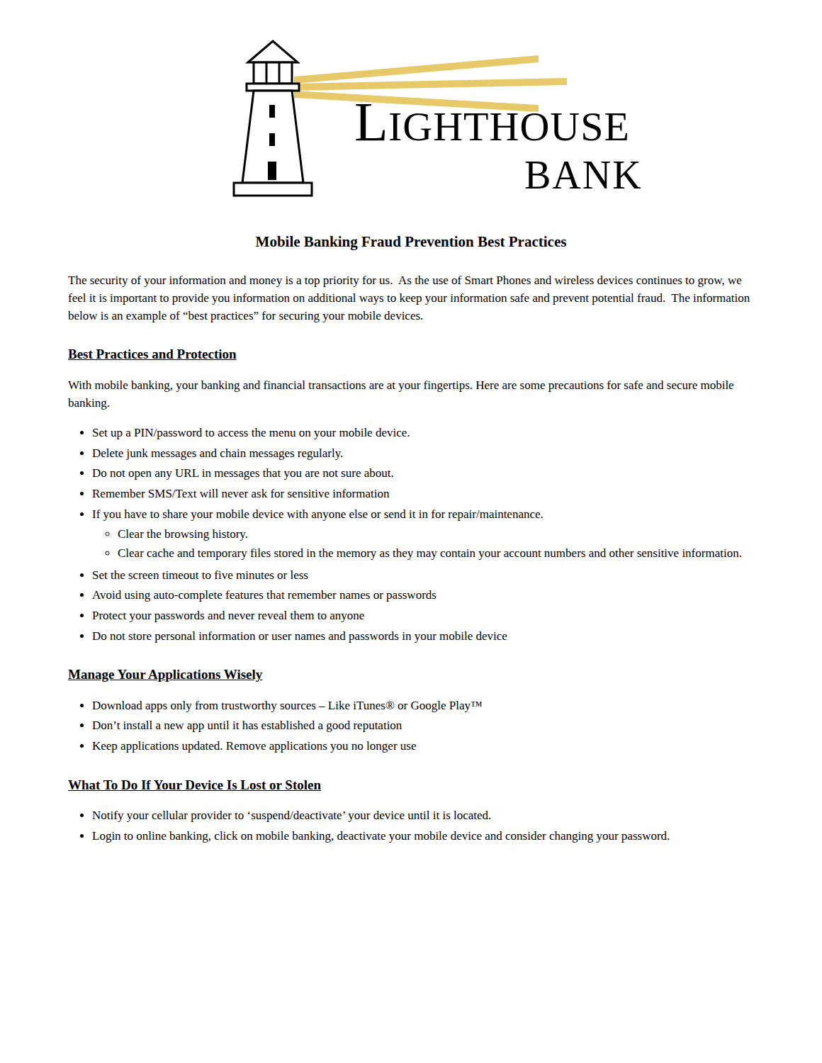L IGHTHOUSE BANK
Mobile Banking Fraud Prevention Best Practices
The security of your information and money is a top priority for us. As the use of Smart Phones and wireless devices continues to grow, we feel it is important to provide you information on additional ways to keep your information safe and prevent potential fraud. The information below is an example of “best practices” for securing your mobile devices.
Best Practices and Protection
With mobile banking, your banking and financial transactions are at your fingertips. Here are some precautions for safe and secure mobile banking.
Set up a PIN/password to access the menu on your mobile device.
Delete junk messages and chain messages regularly.
Do not open any URL in messages that you are not sure about.
Remember SMS/Text will never ask for sensitive information
If you have to share your mobile device with anyone else or send it in for repair/maintenance.
Clear the browsing history.
Clear cache and temporary files stored in the memory as they may contain your account numbers and other sensitive information.
Set the screen timeout to five minutes or less
Avoid using auto-complete features that remember names or passwords
Protect your passwords and never reveal them to anyone
Do not store personal information or user names and passwords in your mobile device
Manage Your Applications Wisely
Download apps only from trustworthy sources – Like iTunes® or Google Play™
Don’t install a new app until it has established a good reputation
Keep applications updated. Remove applications you no longer use
What To Do If Your Device Is Lost or Stolen
Notify your cellular provider to ‘suspend/deactivate’ your device until it is located.
Login to online banking, click on mobile banking, deactivate your mobile device and consider changing your password.